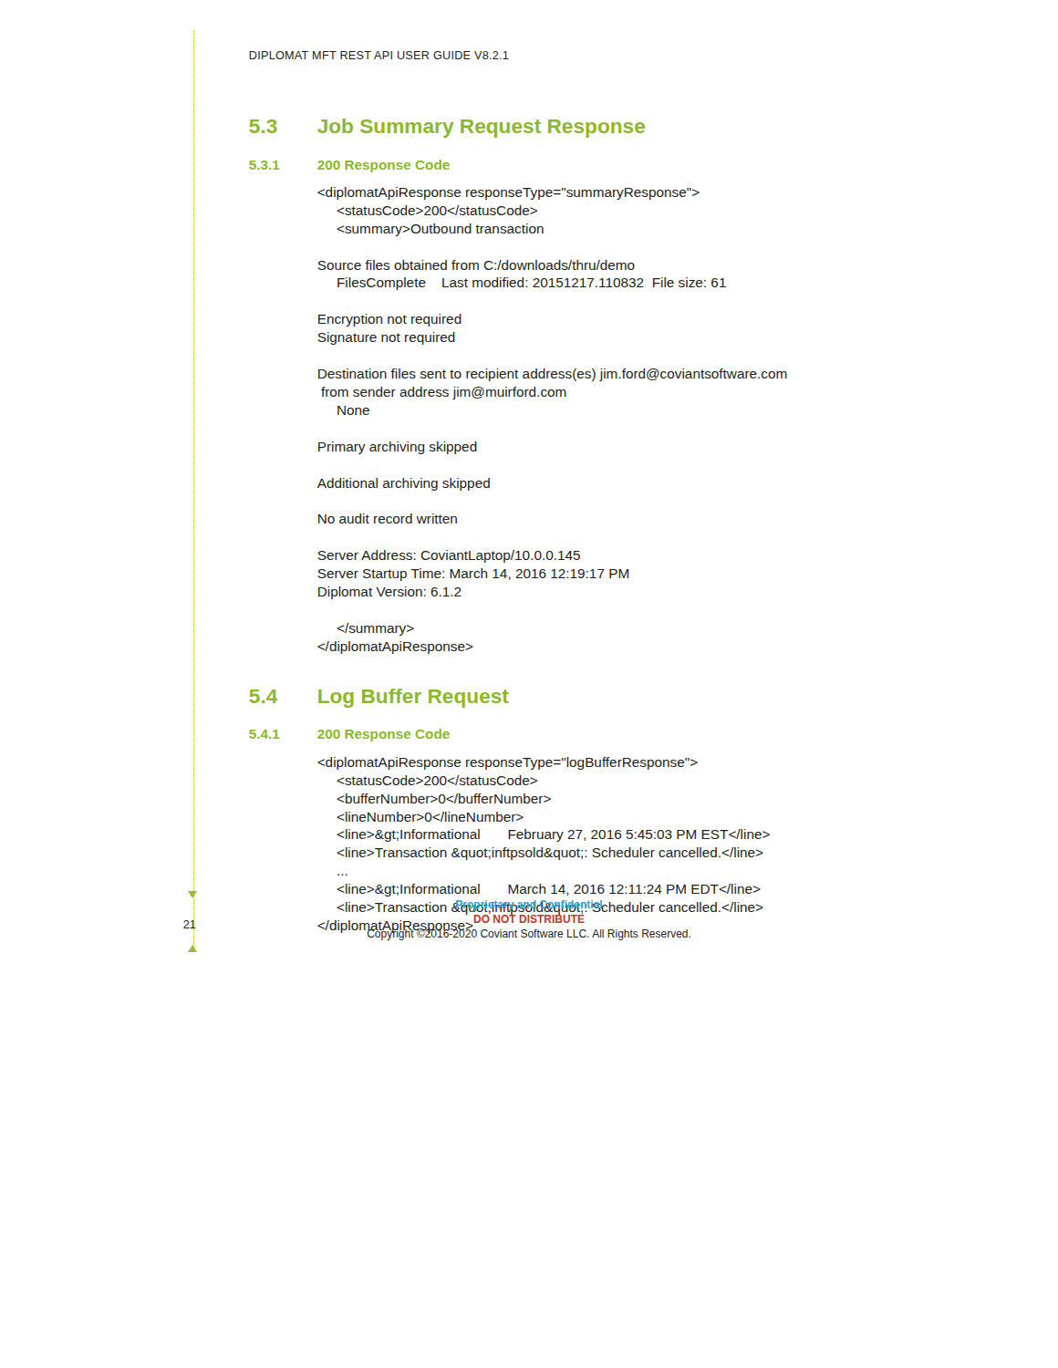DIPLOMAT MFT REST API USER GUIDE V8.2.1
5.3 Job Summary Request Response
5.3.1200 Response Code
<diplomatApiResponse responseType="summaryResponse">
     <statusCode>200</statusCode>
     <summary>Outbound transaction

Source files obtained from C:/downloads/thru/demo
     FilesComplete    Last modified: 20151217.110832  File size: 61

Encryption not required
Signature not required

Destination files sent to recipient address(es) jim.ford@coviantsoftware.com
 from sender address jim@muirford.com
     None

Primary archiving skipped

Additional archiving skipped

No audit record written

Server Address: CoviantLaptop/10.0.0.145
Server Startup Time: March 14, 2016 12:19:17 PM
Diplomat Version: 6.1.2

     </summary>
</diplomatApiResponse>
5.4 Log Buffer Request
5.4.1200 Response Code
<diplomatApiResponse responseType="logBufferResponse">
     <statusCode>200</statusCode>
     <bufferNumber>0</bufferNumber>
     <lineNumber>0</lineNumber>
     <line>&gt;Informational       February 27, 2016 5:45:03 PM EST</line>
     <line>Transaction &quot;inftpsold&quot;: Scheduler cancelled.</line>
     ...
     <line>&gt;Informational       March 14, 2016 12:11:24 PM EDT</line>
     <line>Transaction &quot;inftpsold&quot;: Scheduler cancelled.</line>
</diplomatApiResponse>
21
Proprietary and Confidential
DO NOT DISTRIBUTE
Copyright ©2016-2020 Coviant Software LLC. All Rights Reserved.